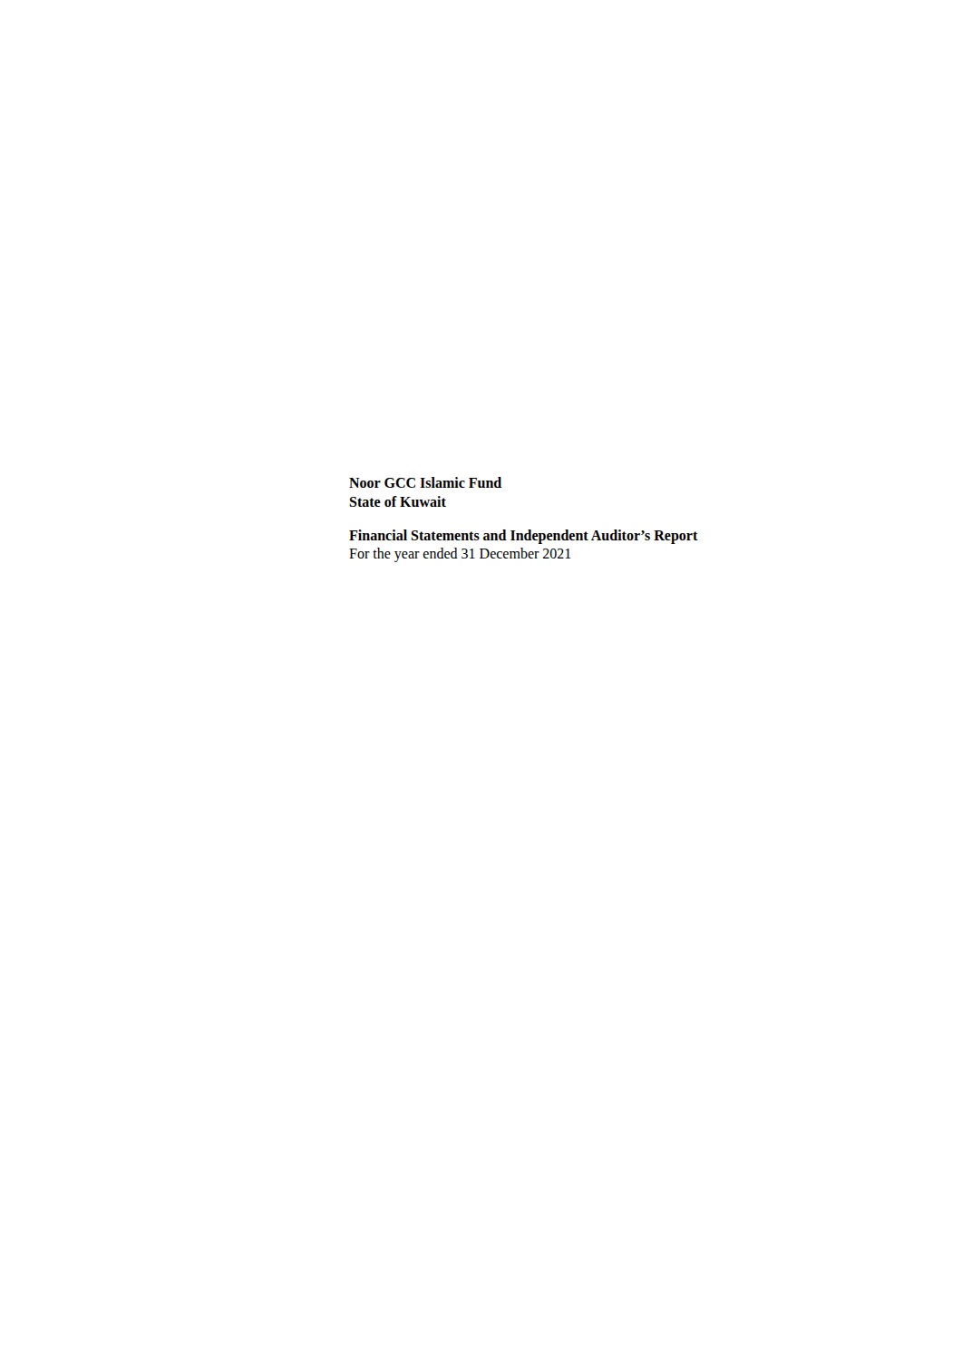Noor GCC Islamic Fund
State of Kuwait
Financial Statements and Independent Auditor’s Report
For the year ended 31 December 2021